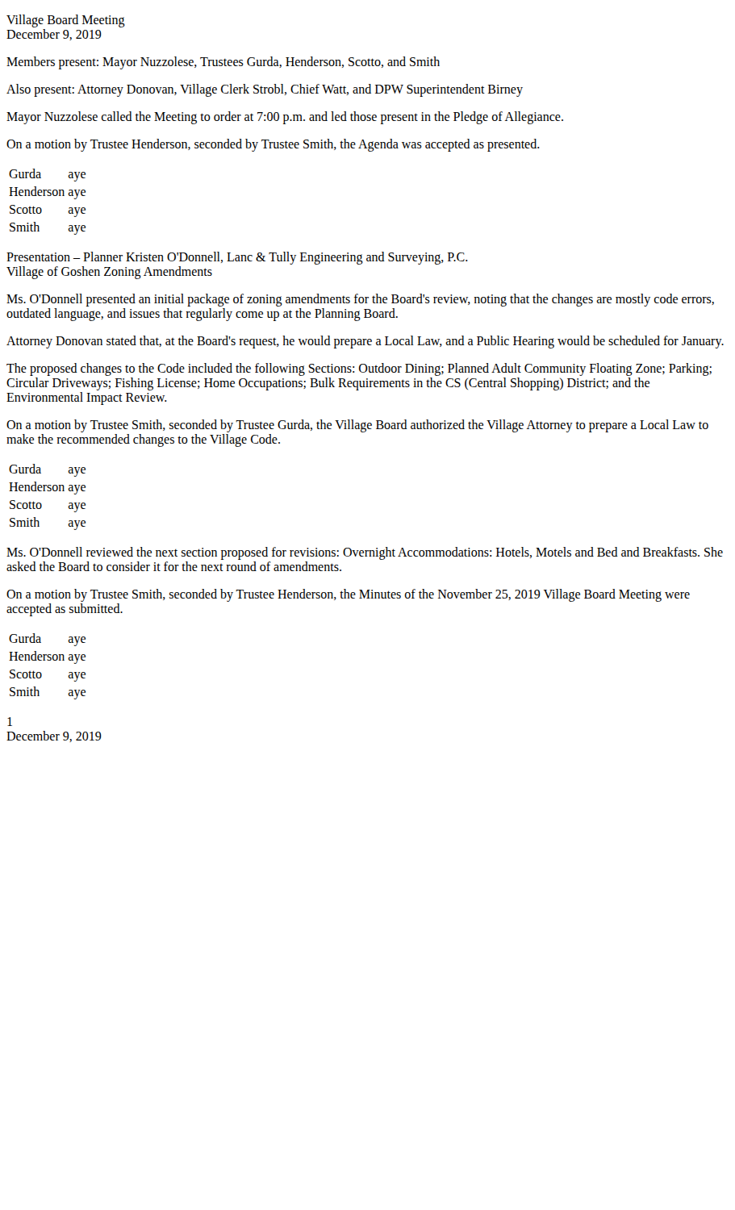Village Board Meeting
December 9, 2019
Members present: Mayor Nuzzolese, Trustees Gurda, Henderson, Scotto, and Smith
Also present: Attorney Donovan, Village Clerk Strobl, Chief Watt, and DPW Superintendent Birney
Mayor Nuzzolese called the Meeting to order at 7:00 p.m. and led those present in the Pledge of Allegiance.
On a motion by Trustee Henderson, seconded by Trustee Smith, the Agenda was accepted as presented.
| Gurda | aye |
| Henderson | aye |
| Scotto | aye |
| Smith | aye |
Presentation – Planner Kristen O'Donnell, Lanc & Tully Engineering and Surveying, P.C.
Village of Goshen Zoning Amendments
Ms. O'Donnell presented an initial package of zoning amendments for the Board's review, noting that the changes are mostly code errors, outdated language, and issues that regularly come up at the Planning Board.
Attorney Donovan stated that, at the Board's request, he would prepare a Local Law, and a Public Hearing would be scheduled for January.
The proposed changes to the Code included the following Sections: Outdoor Dining; Planned Adult Community Floating Zone; Parking; Circular Driveways; Fishing License; Home Occupations; Bulk Requirements in the CS (Central Shopping) District; and the Environmental Impact Review.
On a motion by Trustee Smith, seconded by Trustee Gurda, the Village Board authorized the Village Attorney to prepare a Local Law to make the recommended changes to the Village Code.
| Gurda | aye |
| Henderson | aye |
| Scotto | aye |
| Smith | aye |
Ms. O'Donnell reviewed the next section proposed for revisions: Overnight Accommodations: Hotels, Motels and Bed and Breakfasts. She asked the Board to consider it for the next round of amendments.
On a motion by Trustee Smith, seconded by Trustee Henderson, the Minutes of the November 25, 2019 Village Board Meeting were accepted as submitted.
| Gurda | aye |
| Henderson | aye |
| Scotto | aye |
| Smith | aye |
1
December 9, 2019